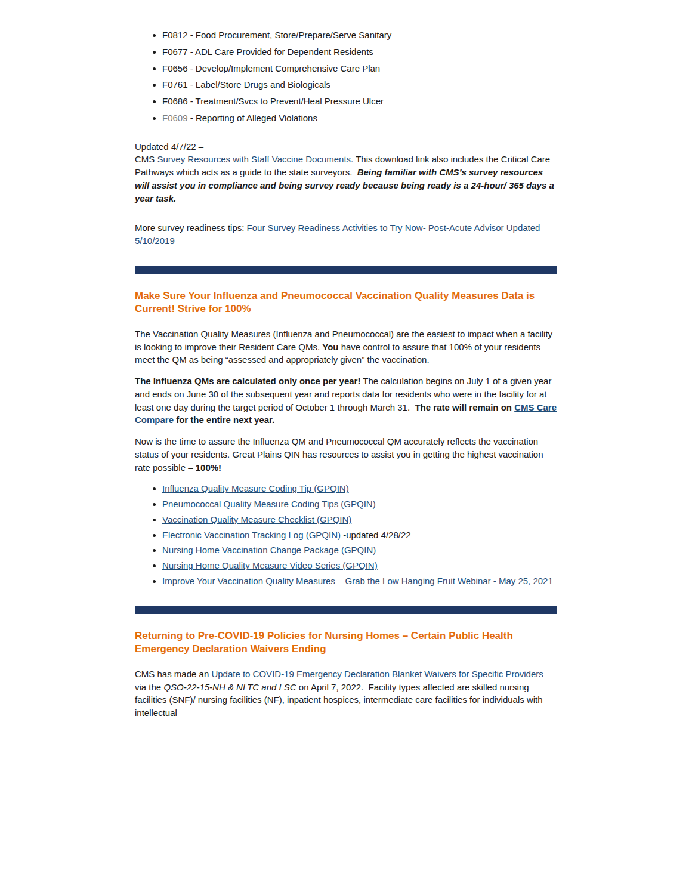F0812 - Food Procurement, Store/Prepare/Serve Sanitary
F0677 - ADL Care Provided for Dependent Residents
F0656 - Develop/Implement Comprehensive Care Plan
F0761 - Label/Store Drugs and Biologicals
F0686 - Treatment/Svcs to Prevent/Heal Pressure Ulcer
F0609 - Reporting of Alleged Violations
Updated 4/7/22 –
CMS Survey Resources with Staff Vaccine Documents. This download link also includes the Critical Care Pathways which acts as a guide to the state surveyors. Being familiar with CMS’s survey resources will assist you in compliance and being survey ready because being ready is a 24-hour/ 365 days a year task.
More survey readiness tips: Four Survey Readiness Activities to Try Now- Post-Acute Advisor Updated 5/10/2019
Make Sure Your Influenza and Pneumococcal Vaccination Quality Measures Data is Current! Strive for 100%
The Vaccination Quality Measures (Influenza and Pneumococcal) are the easiest to impact when a facility is looking to improve their Resident Care QMs. You have control to assure that 100% of your residents meet the QM as being “assessed and appropriately given” the vaccination.
The Influenza QMs are calculated only once per year! The calculation begins on July 1 of a given year and ends on June 30 of the subsequent year and reports data for residents who were in the facility for at least one day during the target period of October 1 through March 31. The rate will remain on CMS Care Compare for the entire next year.
Now is the time to assure the Influenza QM and Pneumococcal QM accurately reflects the vaccination status of your residents. Great Plains QIN has resources to assist you in getting the highest vaccination rate possible – 100%!
Influenza Quality Measure Coding Tip (GPQIN)
Pneumococcal Quality Measure Coding Tips (GPQIN)
Vaccination Quality Measure Checklist (GPQIN)
Electronic Vaccination Tracking Log (GPQIN) -updated 4/28/22
Nursing Home Vaccination Change Package (GPQIN)
Nursing Home Quality Measure Video Series (GPQIN)
Improve Your Vaccination Quality Measures – Grab the Low Hanging Fruit Webinar - May 25, 2021
Returning to Pre-COVID-19 Policies for Nursing Homes – Certain Public Health Emergency Declaration Waivers Ending
CMS has made an Update to COVID-19 Emergency Declaration Blanket Waivers for Specific Providers via the QSO-22-15-NH & NLTC and LSC on April 7, 2022. Facility types affected are skilled nursing facilities (SNF)/ nursing facilities (NF), inpatient hospices, intermediate care facilities for individuals with intellectual